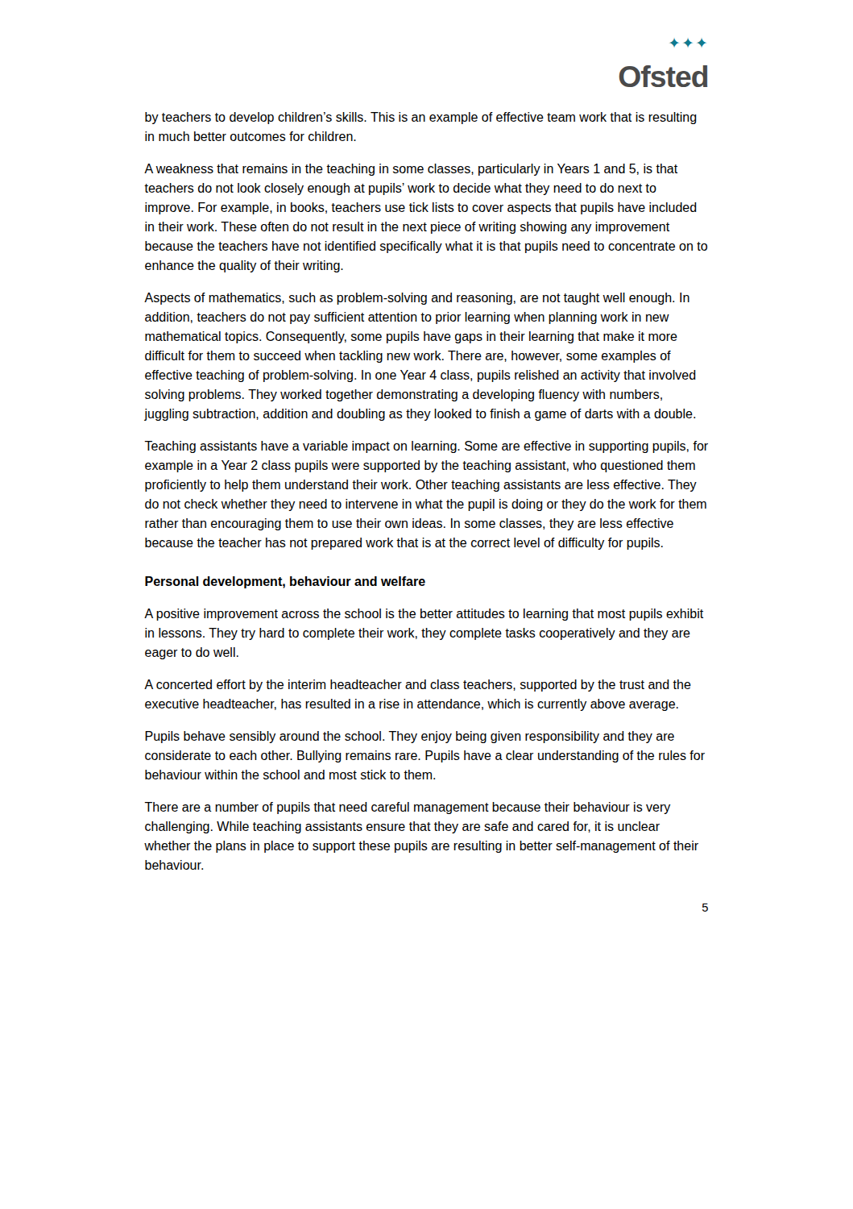✦✦✦
Ofsted
by teachers to develop children’s skills. This is an example of effective team work that is resulting in much better outcomes for children.
A weakness that remains in the teaching in some classes, particularly in Years 1 and 5, is that teachers do not look closely enough at pupils’ work to decide what they need to do next to improve. For example, in books, teachers use tick lists to cover aspects that pupils have included in their work. These often do not result in the next piece of writing showing any improvement because the teachers have not identified specifically what it is that pupils need to concentrate on to enhance the quality of their writing.
Aspects of mathematics, such as problem-solving and reasoning, are not taught well enough. In addition, teachers do not pay sufficient attention to prior learning when planning work in new mathematical topics. Consequently, some pupils have gaps in their learning that make it more difficult for them to succeed when tackling new work. There are, however, some examples of effective teaching of problem-solving. In one Year 4 class, pupils relished an activity that involved solving problems. They worked together demonstrating a developing fluency with numbers, juggling subtraction, addition and doubling as they looked to finish a game of darts with a double.
Teaching assistants have a variable impact on learning. Some are effective in supporting pupils, for example in a Year 2 class pupils were supported by the teaching assistant, who questioned them proficiently to help them understand their work. Other teaching assistants are less effective. They do not check whether they need to intervene in what the pupil is doing or they do the work for them rather than encouraging them to use their own ideas. In some classes, they are less effective because the teacher has not prepared work that is at the correct level of difficulty for pupils.
Personal development, behaviour and welfare
A positive improvement across the school is the better attitudes to learning that most pupils exhibit in lessons. They try hard to complete their work, they complete tasks cooperatively and they are eager to do well.
A concerted effort by the interim headteacher and class teachers, supported by the trust and the executive headteacher, has resulted in a rise in attendance, which is currently above average.
Pupils behave sensibly around the school. They enjoy being given responsibility and they are considerate to each other. Bullying remains rare. Pupils have a clear understanding of the rules for behaviour within the school and most stick to them.
There are a number of pupils that need careful management because their behaviour is very challenging. While teaching assistants ensure that they are safe and cared for, it is unclear whether the plans in place to support these pupils are resulting in better self-management of their behaviour.
5